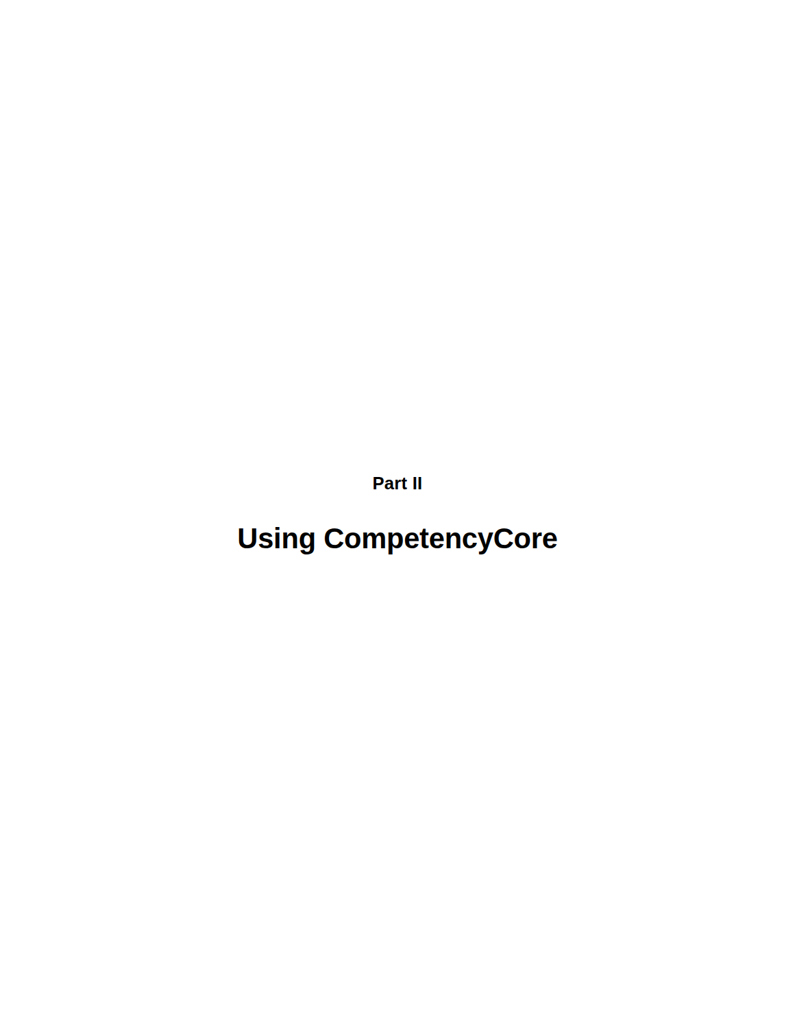Part II
Using CompetencyCore